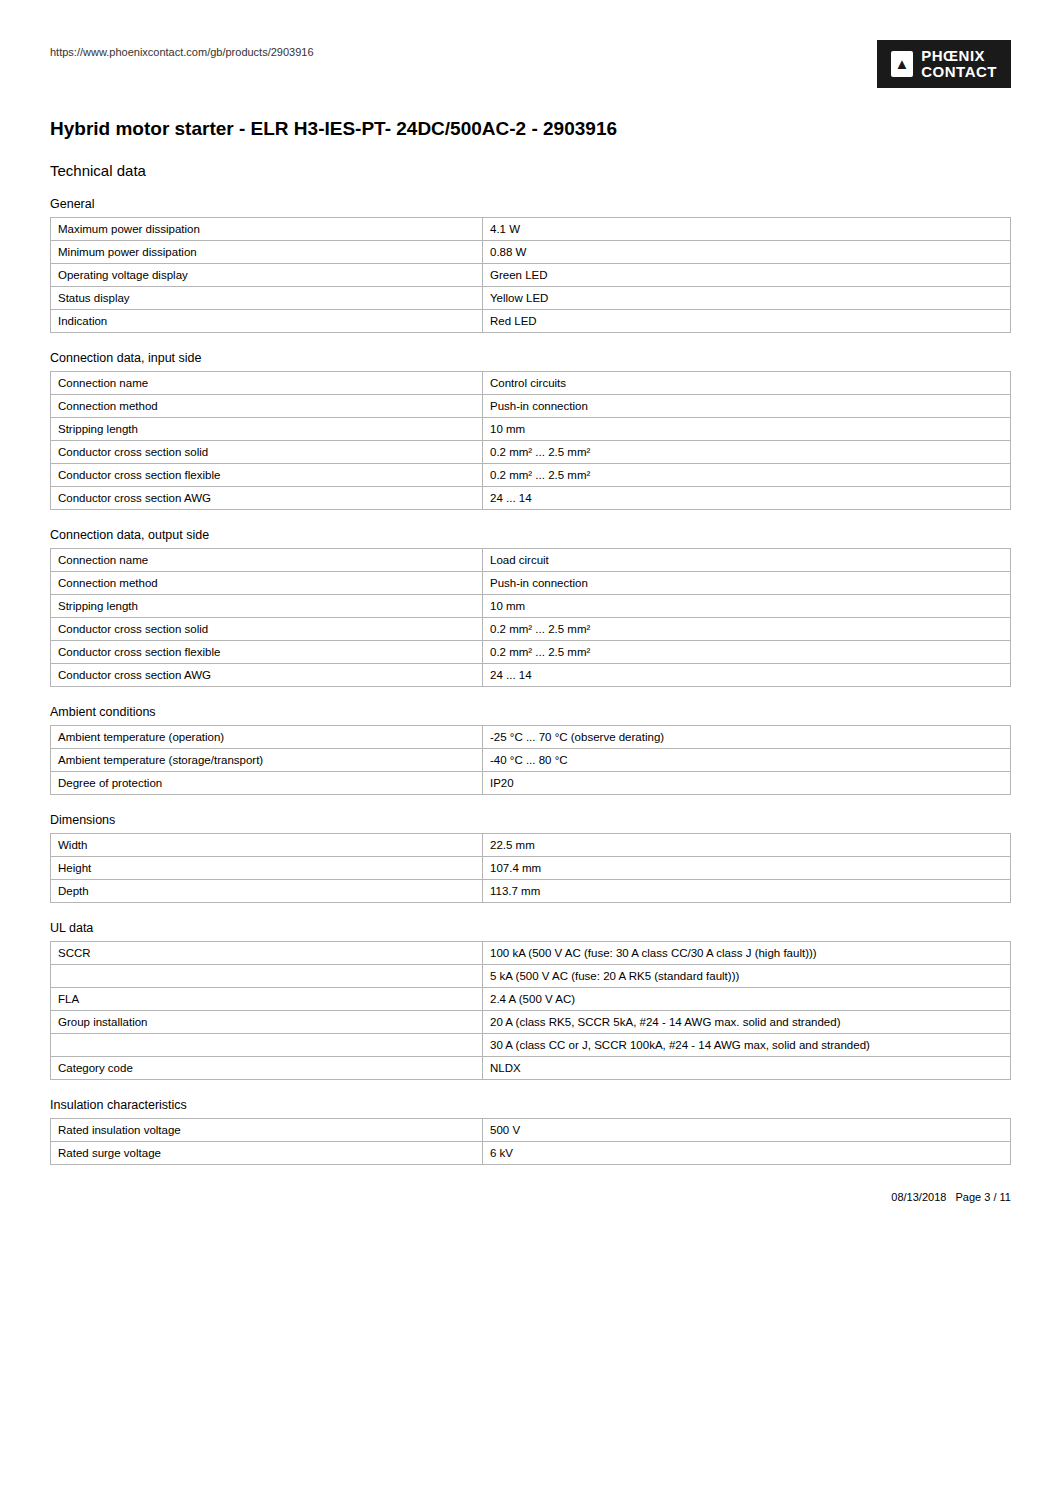https://www.phoenixcontact.com/gb/products/2903916
▲ PHŒNIX
CONTACT
Hybrid motor starter - ELR H3-IES-PT- 24DC/500AC-2 - 2903916
Technical data
General
| Maximum power dissipation | 4.1 W |
| Minimum power dissipation | 0.88 W |
| Operating voltage display | Green LED |
| Status display | Yellow LED |
| Indication | Red LED |
Connection data, input side
| Connection name | Control circuits |
| Connection method | Push-in connection |
| Stripping length | 10 mm |
| Conductor cross section solid | 0.2 mm² ... 2.5 mm² |
| Conductor cross section flexible | 0.2 mm² ... 2.5 mm² |
| Conductor cross section AWG | 24 ... 14 |
Connection data, output side
| Connection name | Load circuit |
| Connection method | Push-in connection |
| Stripping length | 10 mm |
| Conductor cross section solid | 0.2 mm² ... 2.5 mm² |
| Conductor cross section flexible | 0.2 mm² ... 2.5 mm² |
| Conductor cross section AWG | 24 ... 14 |
Ambient conditions
| Ambient temperature (operation) | -25 °C ... 70 °C (observe derating) |
| Ambient temperature (storage/transport) | -40 °C ... 80 °C |
| Degree of protection | IP20 |
Dimensions
| Width | 22.5 mm |
| Height | 107.4 mm |
| Depth | 113.7 mm |
UL data
| SCCR | 100 kA (500 V AC (fuse: 30 A class CC/30 A class J (high fault))) |
| | 5 kA (500 V AC (fuse: 20 A RK5 (standard fault))) |
| FLA | 2.4 A (500 V AC) |
| Group installation | 20 A (class RK5, SCCR 5kA, #24 - 14 AWG max. solid and stranded) |
| | 30 A (class CC or J, SCCR 100kA, #24 - 14 AWG max, solid and stranded) |
| Category code | NLDX |
Insulation characteristics
| Rated insulation voltage | 500 V |
| Rated surge voltage | 6 kV |
08/13/2018 Page 3 / 11